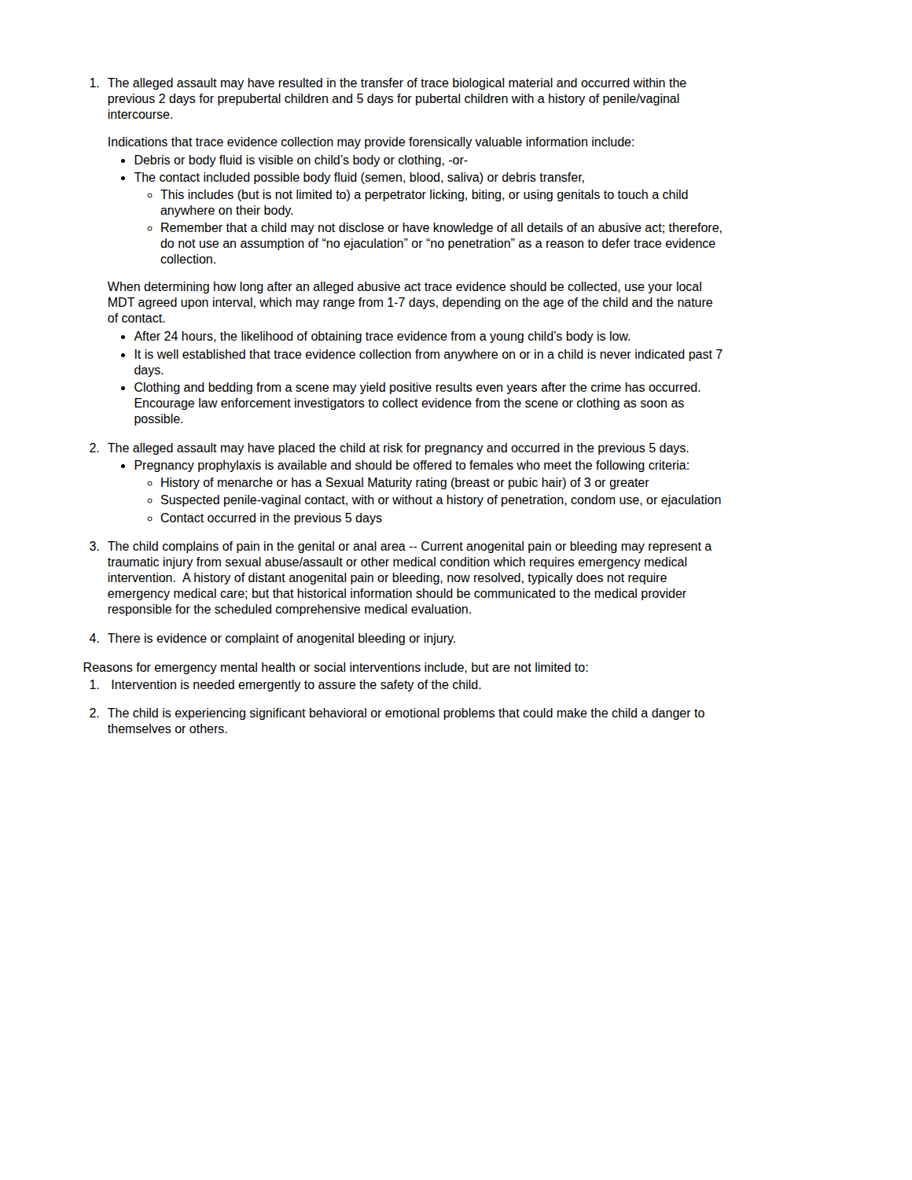The alleged assault may have resulted in the transfer of trace biological material and occurred within the previous 2 days for prepubertal children and 5 days for pubertal children with a history of penile/vaginal intercourse.
Indications that trace evidence collection may provide forensically valuable information include:
Debris or body fluid is visible on child’s body or clothing, -or-
The contact included possible body fluid (semen, blood, saliva) or debris transfer,
This includes (but is not limited to) a perpetrator licking, biting, or using genitals to touch a child anywhere on their body.
Remember that a child may not disclose or have knowledge of all details of an abusive act; therefore, do not use an assumption of “no ejaculation” or “no penetration” as a reason to defer trace evidence collection.
When determining how long after an alleged abusive act trace evidence should be collected, use your local MDT agreed upon interval, which may range from 1-7 days, depending on the age of the child and the nature of contact.
After 24 hours, the likelihood of obtaining trace evidence from a young child’s body is low.
It is well established that trace evidence collection from anywhere on or in a child is never indicated past 7 days.
Clothing and bedding from a scene may yield positive results even years after the crime has occurred. Encourage law enforcement investigators to collect evidence from the scene or clothing as soon as possible.
The alleged assault may have placed the child at risk for pregnancy and occurred in the previous 5 days.
Pregnancy prophylaxis is available and should be offered to females who meet the following criteria:
History of menarche or has a Sexual Maturity rating (breast or pubic hair) of 3 or greater
Suspected penile-vaginal contact, with or without a history of penetration, condom use, or ejaculation
Contact occurred in the previous 5 days
The child complains of pain in the genital or anal area -- Current anogenital pain or bleeding may represent a traumatic injury from sexual abuse/assault or other medical condition which requires emergency medical intervention. A history of distant anogenital pain or bleeding, now resolved, typically does not require emergency medical care; but that historical information should be communicated to the medical provider responsible for the scheduled comprehensive medical evaluation.
There is evidence or complaint of anogenital bleeding or injury.
Reasons for emergency mental health or social interventions include, but are not limited to:
Intervention is needed emergently to assure the safety of the child.
The child is experiencing significant behavioral or emotional problems that could make the child a danger to themselves or others.